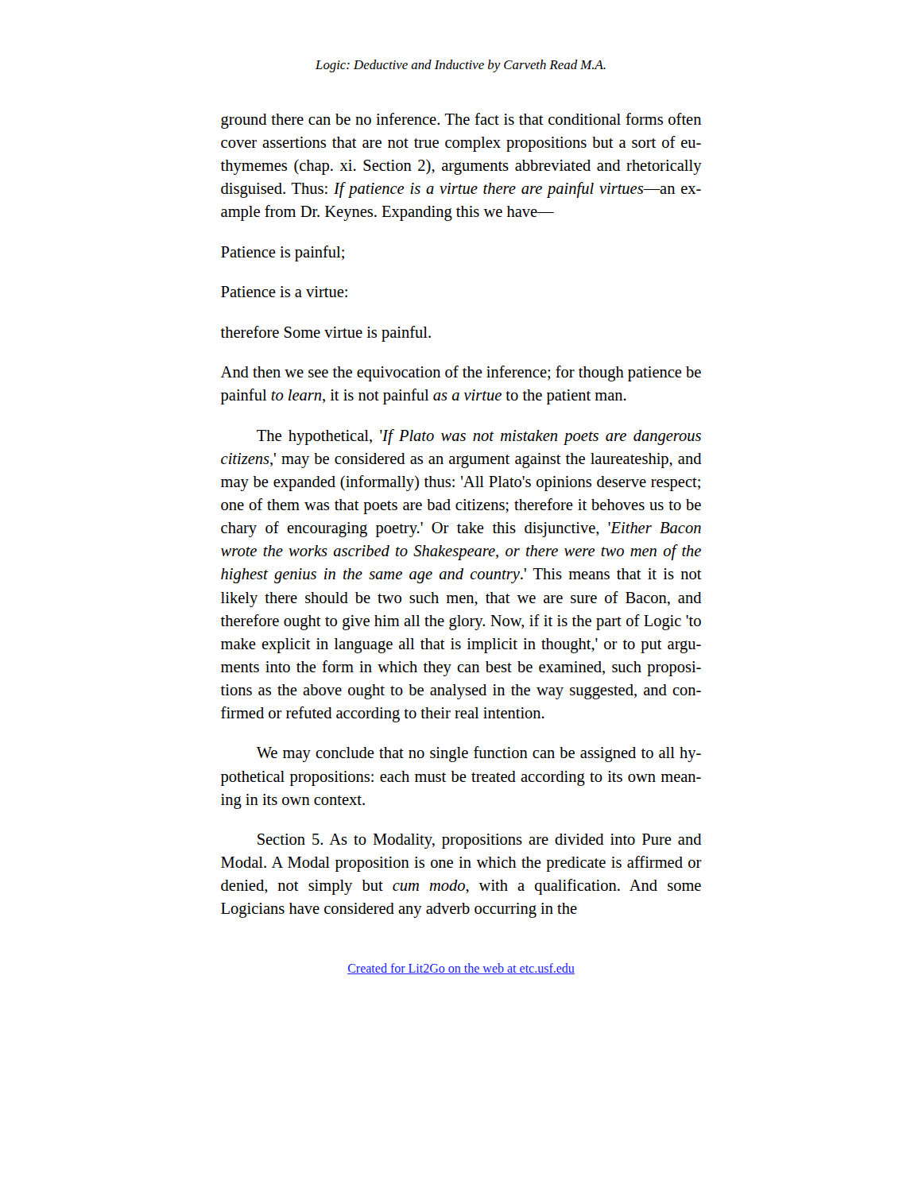Logic: Deductive and Inductive by Carveth Read M.A.
ground there can be no inference. The fact is that conditional forms often cover assertions that are not true complex propositions but a sort of euthymemes (chap. xi. Section 2), arguments abbreviated and rhetorically disguised. Thus: If patience is a virtue there are painful virtues—an example from Dr. Keynes. Expanding this we have—
Patience is painful;
Patience is a virtue:
therefore Some virtue is painful.
And then we see the equivocation of the inference; for though patience be painful to learn, it is not painful as a virtue to the patient man.
The hypothetical, 'If Plato was not mistaken poets are dangerous citizens,' may be considered as an argument against the laureateship, and may be expanded (informally) thus: 'All Plato's opinions deserve respect; one of them was that poets are bad citizens; therefore it behoves us to be chary of encouraging poetry.' Or take this disjunctive, 'Either Bacon wrote the works ascribed to Shakespeare, or there were two men of the highest genius in the same age and country.' This means that it is not likely there should be two such men, that we are sure of Bacon, and therefore ought to give him all the glory. Now, if it is the part of Logic 'to make explicit in language all that is implicit in thought,' or to put arguments into the form in which they can best be examined, such propositions as the above ought to be analysed in the way suggested, and confirmed or refuted according to their real intention.
We may conclude that no single function can be assigned to all hypothetical propositions: each must be treated according to its own meaning in its own context.
Section 5. As to Modality, propositions are divided into Pure and Modal. A Modal proposition is one in which the predicate is affirmed or denied, not simply but cum modo, with a qualification. And some Logicians have considered any adverb occurring in the
Created for Lit2Go on the web at etc.usf.edu